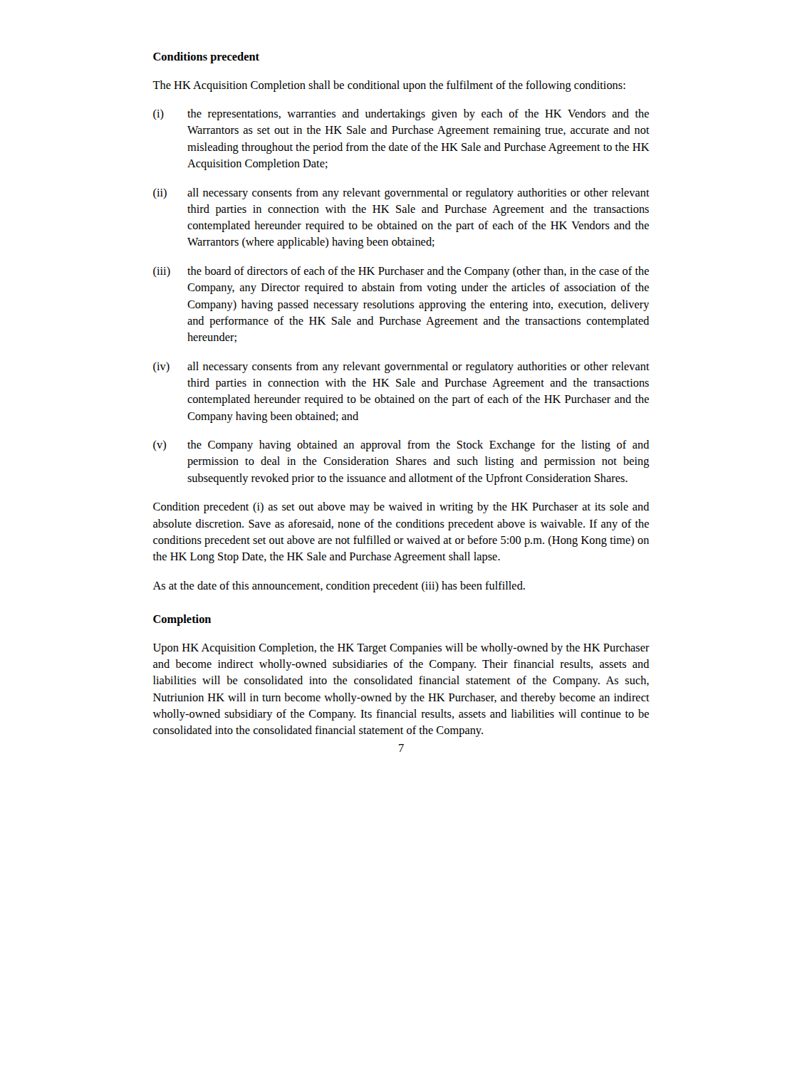Conditions precedent
The HK Acquisition Completion shall be conditional upon the fulfilment of the following conditions:
(i) the representations, warranties and undertakings given by each of the HK Vendors and the Warrantors as set out in the HK Sale and Purchase Agreement remaining true, accurate and not misleading throughout the period from the date of the HK Sale and Purchase Agreement to the HK Acquisition Completion Date;
(ii) all necessary consents from any relevant governmental or regulatory authorities or other relevant third parties in connection with the HK Sale and Purchase Agreement and the transactions contemplated hereunder required to be obtained on the part of each of the HK Vendors and the Warrantors (where applicable) having been obtained;
(iii) the board of directors of each of the HK Purchaser and the Company (other than, in the case of the Company, any Director required to abstain from voting under the articles of association of the Company) having passed necessary resolutions approving the entering into, execution, delivery and performance of the HK Sale and Purchase Agreement and the transactions contemplated hereunder;
(iv) all necessary consents from any relevant governmental or regulatory authorities or other relevant third parties in connection with the HK Sale and Purchase Agreement and the transactions contemplated hereunder required to be obtained on the part of each of the HK Purchaser and the Company having been obtained; and
(v) the Company having obtained an approval from the Stock Exchange for the listing of and permission to deal in the Consideration Shares and such listing and permission not being subsequently revoked prior to the issuance and allotment of the Upfront Consideration Shares.
Condition precedent (i) as set out above may be waived in writing by the HK Purchaser at its sole and absolute discretion. Save as aforesaid, none of the conditions precedent above is waivable. If any of the conditions precedent set out above are not fulfilled or waived at or before 5:00 p.m. (Hong Kong time) on the HK Long Stop Date, the HK Sale and Purchase Agreement shall lapse.
As at the date of this announcement, condition precedent (iii) has been fulfilled.
Completion
Upon HK Acquisition Completion, the HK Target Companies will be wholly-owned by the HK Purchaser and become indirect wholly-owned subsidiaries of the Company. Their financial results, assets and liabilities will be consolidated into the consolidated financial statement of the Company. As such, Nutriunion HK will in turn become wholly-owned by the HK Purchaser, and thereby become an indirect wholly-owned subsidiary of the Company. Its financial results, assets and liabilities will continue to be consolidated into the consolidated financial statement of the Company.
7